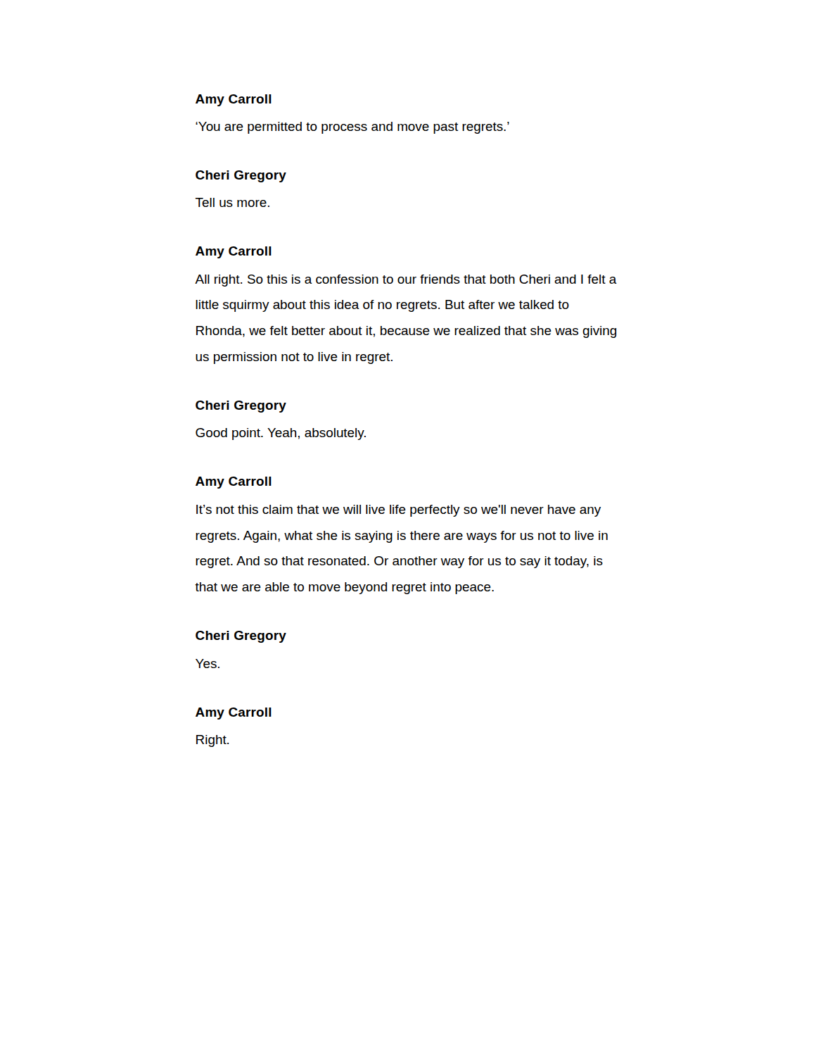Amy Carroll
‘You are permitted to process and move past regrets.’
Cheri Gregory
Tell us more.
Amy Carroll
All right. So this is a confession to our friends that both Cheri and I felt a little squirmy about this idea of no regrets. But after we talked to Rhonda, we felt better about it, because we realized that she was giving us permission not to live in regret.
Cheri Gregory
Good point. Yeah, absolutely.
Amy Carroll
It’s not this claim that we will live life perfectly so we'll never have any regrets. Again, what she is saying is there are ways for us not to live in regret. And so that resonated. Or another way for us to say it today, is that we are able to move beyond regret into peace.
Cheri Gregory
Yes.
Amy Carroll
Right.